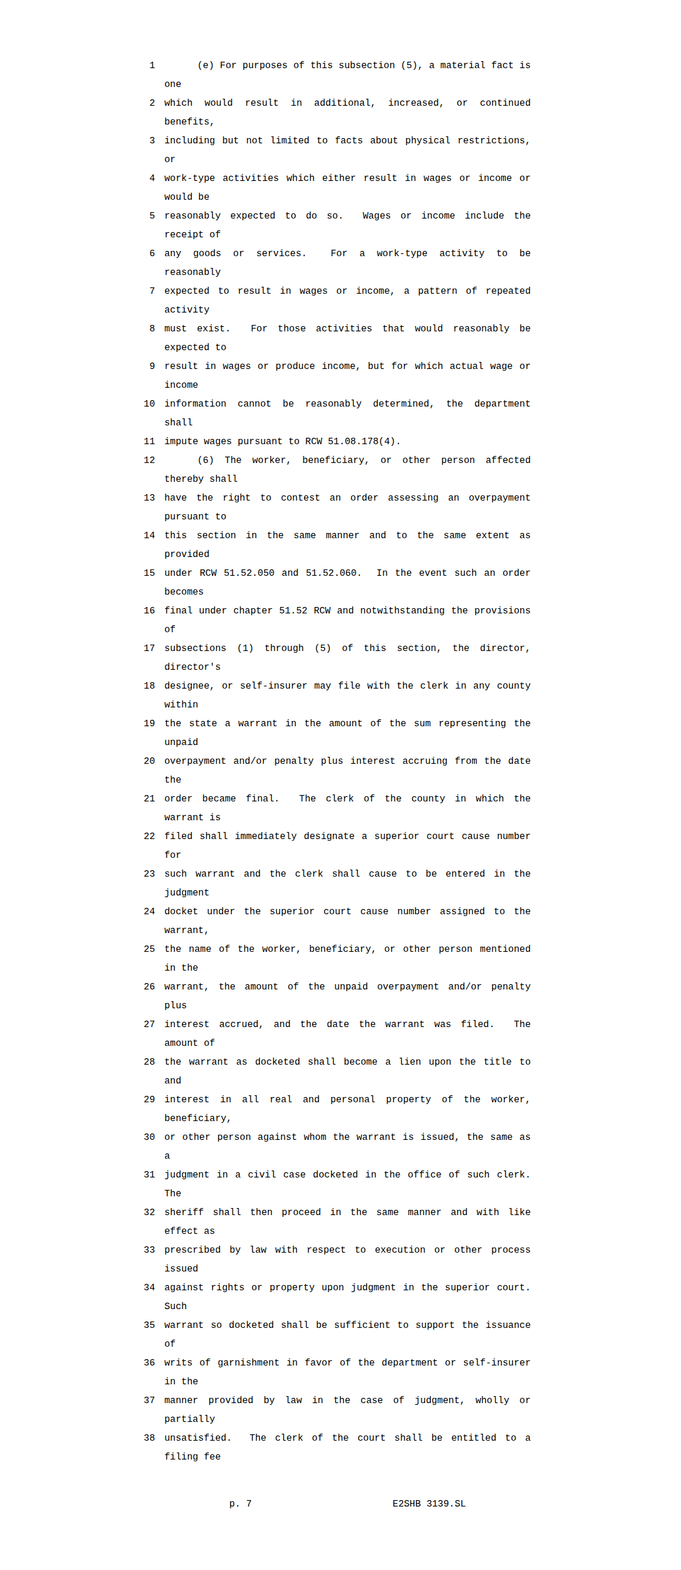(e) For purposes of this subsection (5), a material fact is one
which would result in additional, increased, or continued benefits,
including but not limited to facts about physical restrictions, or
work-type activities which either result in wages or income or would be
reasonably expected to do so. Wages or income include the receipt of
any goods or services. For a work-type activity to be reasonably
expected to result in wages or income, a pattern of repeated activity
must exist. For those activities that would reasonably be expected to
result in wages or produce income, but for which actual wage or income
information cannot be reasonably determined, the department shall
impute wages pursuant to RCW 51.08.178(4).
(6) The worker, beneficiary, or other person affected thereby shall
have the right to contest an order assessing an overpayment pursuant to
this section in the same manner and to the same extent as provided
under RCW 51.52.050 and 51.52.060. In the event such an order becomes
final under chapter 51.52 RCW and notwithstanding the provisions of
subsections (1) through (5) of this section, the director, director's
designee, or self-insurer may file with the clerk in any county within
the state a warrant in the amount of the sum representing the unpaid
overpayment and/or penalty plus interest accruing from the date the
order became final. The clerk of the county in which the warrant is
filed shall immediately designate a superior court cause number for
such warrant and the clerk shall cause to be entered in the judgment
docket under the superior court cause number assigned to the warrant,
the name of the worker, beneficiary, or other person mentioned in the
warrant, the amount of the unpaid overpayment and/or penalty plus
interest accrued, and the date the warrant was filed. The amount of
the warrant as docketed shall become a lien upon the title to and
interest in all real and personal property of the worker, beneficiary,
or other person against whom the warrant is issued, the same as a
judgment in a civil case docketed in the office of such clerk. The
sheriff shall then proceed in the same manner and with like effect as
prescribed by law with respect to execution or other process issued
against rights or property upon judgment in the superior court. Such
warrant so docketed shall be sufficient to support the issuance of
writs of garnishment in favor of the department or self-insurer in the
manner provided by law in the case of judgment, wholly or partially
unsatisfied. The clerk of the court shall be entitled to a filing fee
p. 7 E2SHB 3139.SL